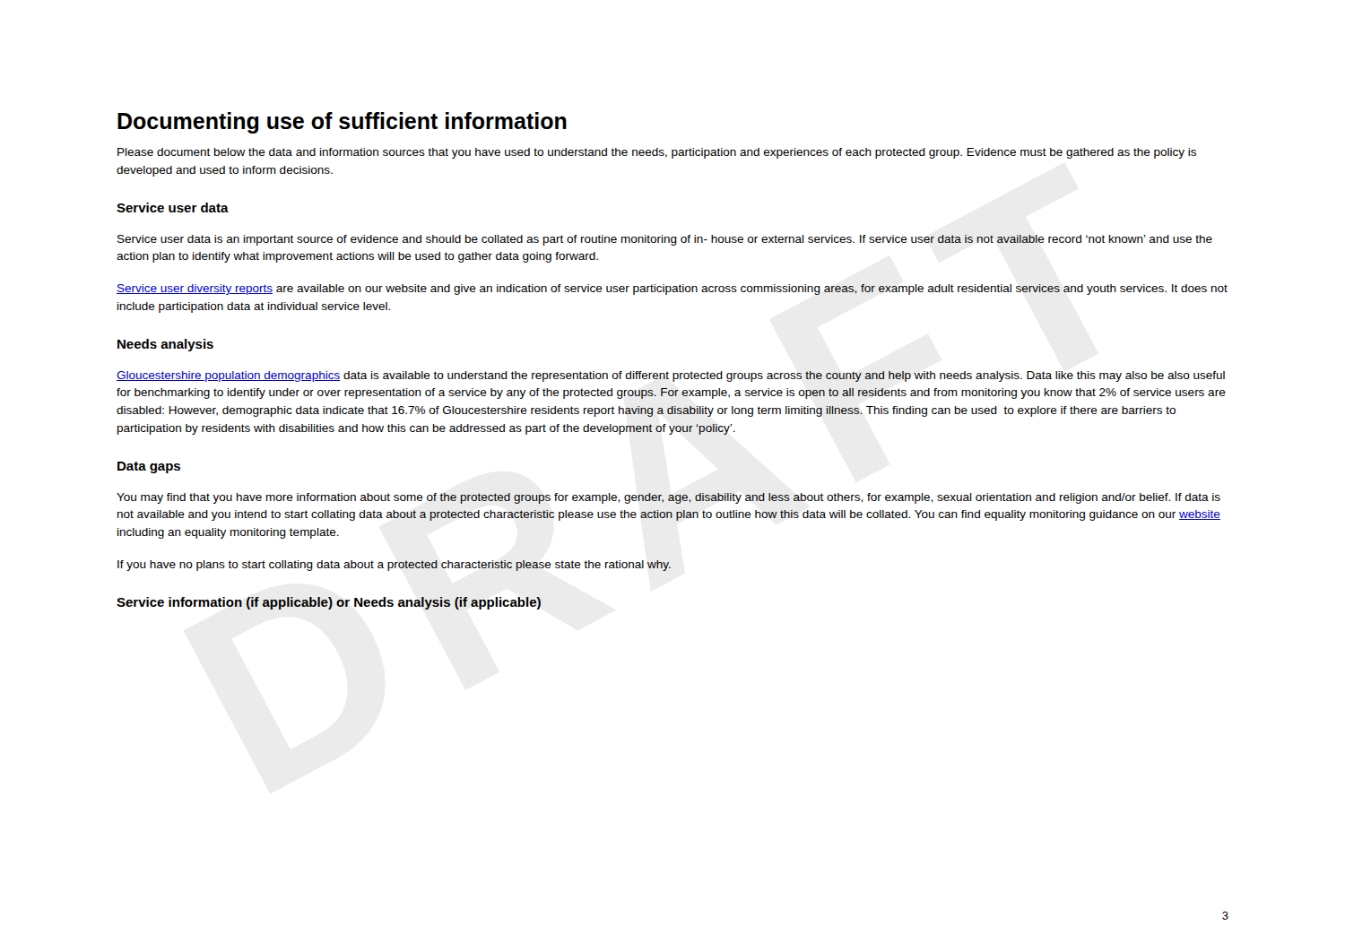DRAFT
Documenting use of sufficient information
Please document below the data and information sources that you have used to understand the needs, participation and experiences of each protected group. Evidence must be gathered as the policy is developed and used to inform decisions.
Service user data
Service user data is an important source of evidence and should be collated as part of routine monitoring of in- house or external services. If service user data is not available record ‘not known’ and use the action plan to identify what improvement actions will be used to gather data going forward.
Service user diversity reports are available on our website and give an indication of service user participation across commissioning areas, for example adult residential services and youth services. It does not include participation data at individual service level.
Needs analysis
Gloucestershire population demographics data is available to understand the representation of different protected groups across the county and help with needs analysis. Data like this may also be also useful for benchmarking to identify under or over representation of a service by any of the protected groups. For example, a service is open to all residents and from monitoring you know that 2% of service users are disabled: However, demographic data indicate that 16.7% of Gloucestershire residents report having a disability or long term limiting illness. This finding can be used to explore if there are barriers to participation by residents with disabilities and how this can be addressed as part of the development of your ‘policy’.
Data gaps
You may find that you have more information about some of the protected groups for example, gender, age, disability and less about others, for example, sexual orientation and religion and/or belief. If data is not available and you intend to start collating data about a protected characteristic please use the action plan to outline how this data will be collated. You can find equality monitoring guidance on our website including an equality monitoring template.
If you have no plans to start collating data about a protected characteristic please state the rational why.
Service information (if applicable) or Needs analysis (if applicable)
3